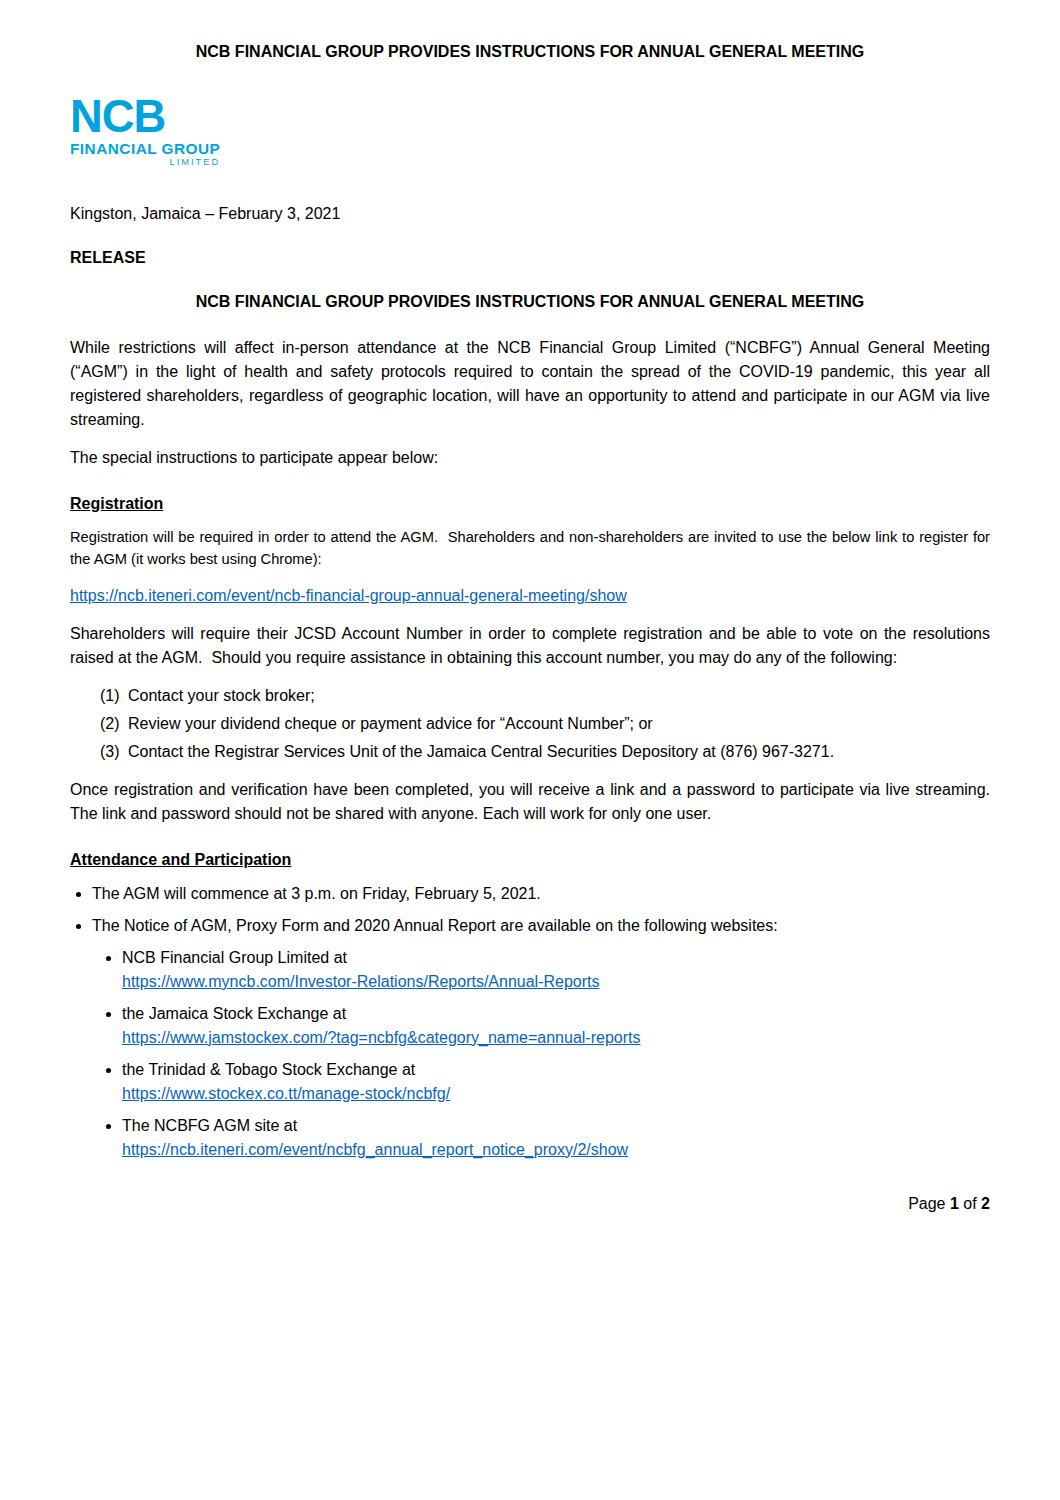NCB FINANCIAL GROUP PROVIDES INSTRUCTIONS FOR ANNUAL GENERAL MEETING
NCB FINANCIAL GROUP LIMITED
Kingston, Jamaica – February 3, 2021
RELEASE
NCB FINANCIAL GROUP PROVIDES INSTRUCTIONS FOR ANNUAL GENERAL MEETING
While restrictions will affect in-person attendance at the NCB Financial Group Limited (“NCBFG”) Annual General Meeting (“AGM”) in the light of health and safety protocols required to contain the spread of the COVID-19 pandemic, this year all registered shareholders, regardless of geographic location, will have an opportunity to attend and participate in our AGM via live streaming.
The special instructions to participate appear below:
Registration
Registration will be required in order to attend the AGM. Shareholders and non-shareholders are invited to use the below link to register for the AGM (it works best using Chrome):
https://ncb.iteneri.com/event/ncb-financial-group-annual-general-meeting/show
Shareholders will require their JCSD Account Number in order to complete registration and be able to vote on the resolutions raised at the AGM. Should you require assistance in obtaining this account number, you may do any of the following:
(1) Contact your stock broker;
(2) Review your dividend cheque or payment advice for “Account Number”; or
(3) Contact the Registrar Services Unit of the Jamaica Central Securities Depository at (876) 967-3271.
Once registration and verification have been completed, you will receive a link and a password to participate via live streaming. The link and password should not be shared with anyone. Each will work for only one user.
Attendance and Participation
The AGM will commence at 3 p.m. on Friday, February 5, 2021.
The Notice of AGM, Proxy Form and 2020 Annual Report are available on the following websites:
NCB Financial Group Limited at
https://www.myncb.com/Investor-Relations/Reports/Annual-Reports
the Jamaica Stock Exchange at
https://www.jamstockex.com/?tag=ncbfg&category_name=annual-reports
the Trinidad & Tobago Stock Exchange at
https://www.stockex.co.tt/manage-stock/ncbfg/
The NCBFG AGM site at
https://ncb.iteneri.com/event/ncbfg_annual_report_notice_proxy/2/show
Page 1 of 2